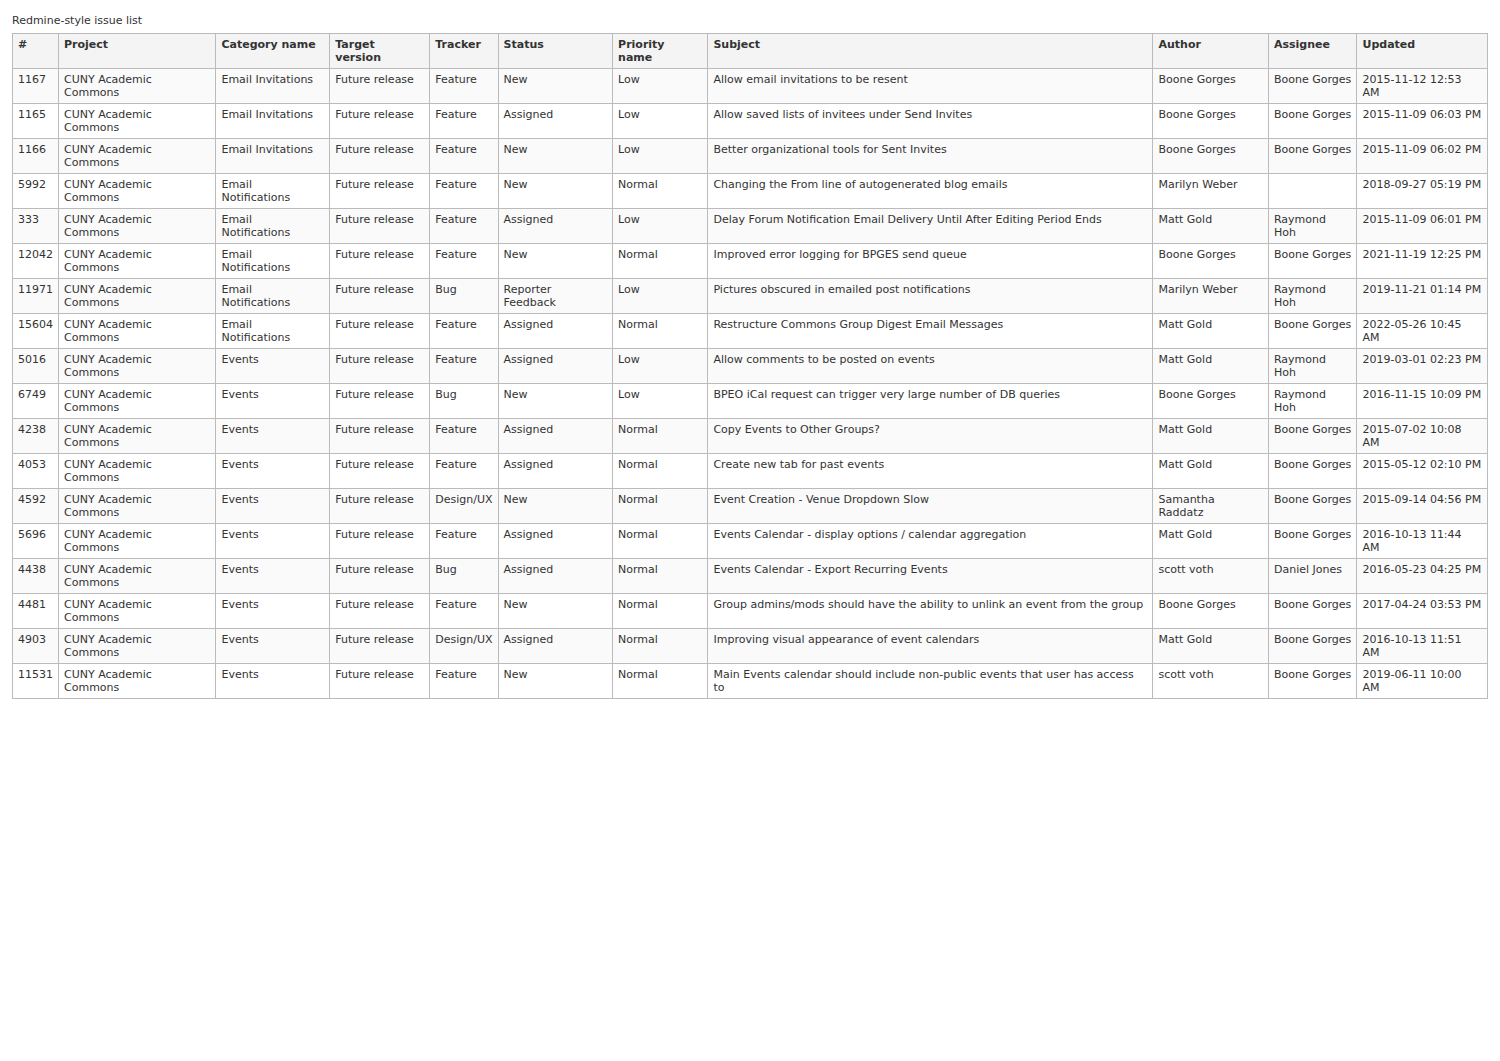Redmine-style issue list
| # | Project | Category name | Target version | Tracker | Status | Priority name | Subject | Author | Assignee | Updated |
| --- | --- | --- | --- | --- | --- | --- | --- | --- | --- | --- |
| 1167 | CUNY Academic Commons | Email Invitations | Future release | Feature | New | Low | Allow email invitations to be resent | Boone Gorges | Boone Gorges | 2015-11-12 12:53 AM |
| 1165 | CUNY Academic Commons | Email Invitations | Future release | Feature | Assigned | Low | Allow saved lists of invitees under Send Invites | Boone Gorges | Boone Gorges | 2015-11-09 06:03 PM |
| 1166 | CUNY Academic Commons | Email Invitations | Future release | Feature | New | Low | Better organizational tools for Sent Invites | Boone Gorges | Boone Gorges | 2015-11-09 06:02 PM |
| 5992 | CUNY Academic Commons | Email Notifications | Future release | Feature | New | Normal | Changing the From line of autogenerated blog emails | Marilyn Weber | | 2018-09-27 05:19 PM |
| 333 | CUNY Academic Commons | Email Notifications | Future release | Feature | Assigned | Low | Delay Forum Notification Email Delivery Until After Editing Period Ends | Matt Gold | Raymond Hoh | 2015-11-09 06:01 PM |
| 12042 | CUNY Academic Commons | Email Notifications | Future release | Feature | New | Normal | Improved error logging for BPGES send queue | Boone Gorges | Boone Gorges | 2021-11-19 12:25 PM |
| 11971 | CUNY Academic Commons | Email Notifications | Future release | Bug | Reporter Feedback | Low | Pictures obscured in emailed post notifications | Marilyn Weber | Raymond Hoh | 2019-11-21 01:14 PM |
| 15604 | CUNY Academic Commons | Email Notifications | Future release | Feature | Assigned | Normal | Restructure Commons Group Digest Email Messages | Matt Gold | Boone Gorges | 2022-05-26 10:45 AM |
| 5016 | CUNY Academic Commons | Events | Future release | Feature | Assigned | Low | Allow comments to be posted on events | Matt Gold | Raymond Hoh | 2019-03-01 02:23 PM |
| 6749 | CUNY Academic Commons | Events | Future release | Bug | New | Low | BPEO iCal request can trigger very large number of DB queries | Boone Gorges | Raymond Hoh | 2016-11-15 10:09 PM |
| 4238 | CUNY Academic Commons | Events | Future release | Feature | Assigned | Normal | Copy Events to Other Groups? | Matt Gold | Boone Gorges | 2015-07-02 10:08 AM |
| 4053 | CUNY Academic Commons | Events | Future release | Feature | Assigned | Normal | Create new tab for past events | Matt Gold | Boone Gorges | 2015-05-12 02:10 PM |
| 4592 | CUNY Academic Commons | Events | Future release | Design/UX | New | Normal | Event Creation - Venue Dropdown Slow | Samantha Raddatz | Boone Gorges | 2015-09-14 04:56 PM |
| 5696 | CUNY Academic Commons | Events | Future release | Feature | Assigned | Normal | Events Calendar - display options / calendar aggregation | Matt Gold | Boone Gorges | 2016-10-13 11:44 AM |
| 4438 | CUNY Academic Commons | Events | Future release | Bug | Assigned | Normal | Events Calendar - Export Recurring Events | scott voth | Daniel Jones | 2016-05-23 04:25 PM |
| 4481 | CUNY Academic Commons | Events | Future release | Feature | New | Normal | Group admins/mods should have the ability to unlink an event from the group | Boone Gorges | Boone Gorges | 2017-04-24 03:53 PM |
| 4903 | CUNY Academic Commons | Events | Future release | Design/UX | Assigned | Normal | Improving visual appearance of event calendars | Matt Gold | Boone Gorges | 2016-10-13 11:51 AM |
| 11531 | CUNY Academic Commons | Events | Future release | Feature | New | Normal | Main Events calendar should include non-public events that user has access to | scott voth | Boone Gorges | 2019-06-11 10:00 AM |